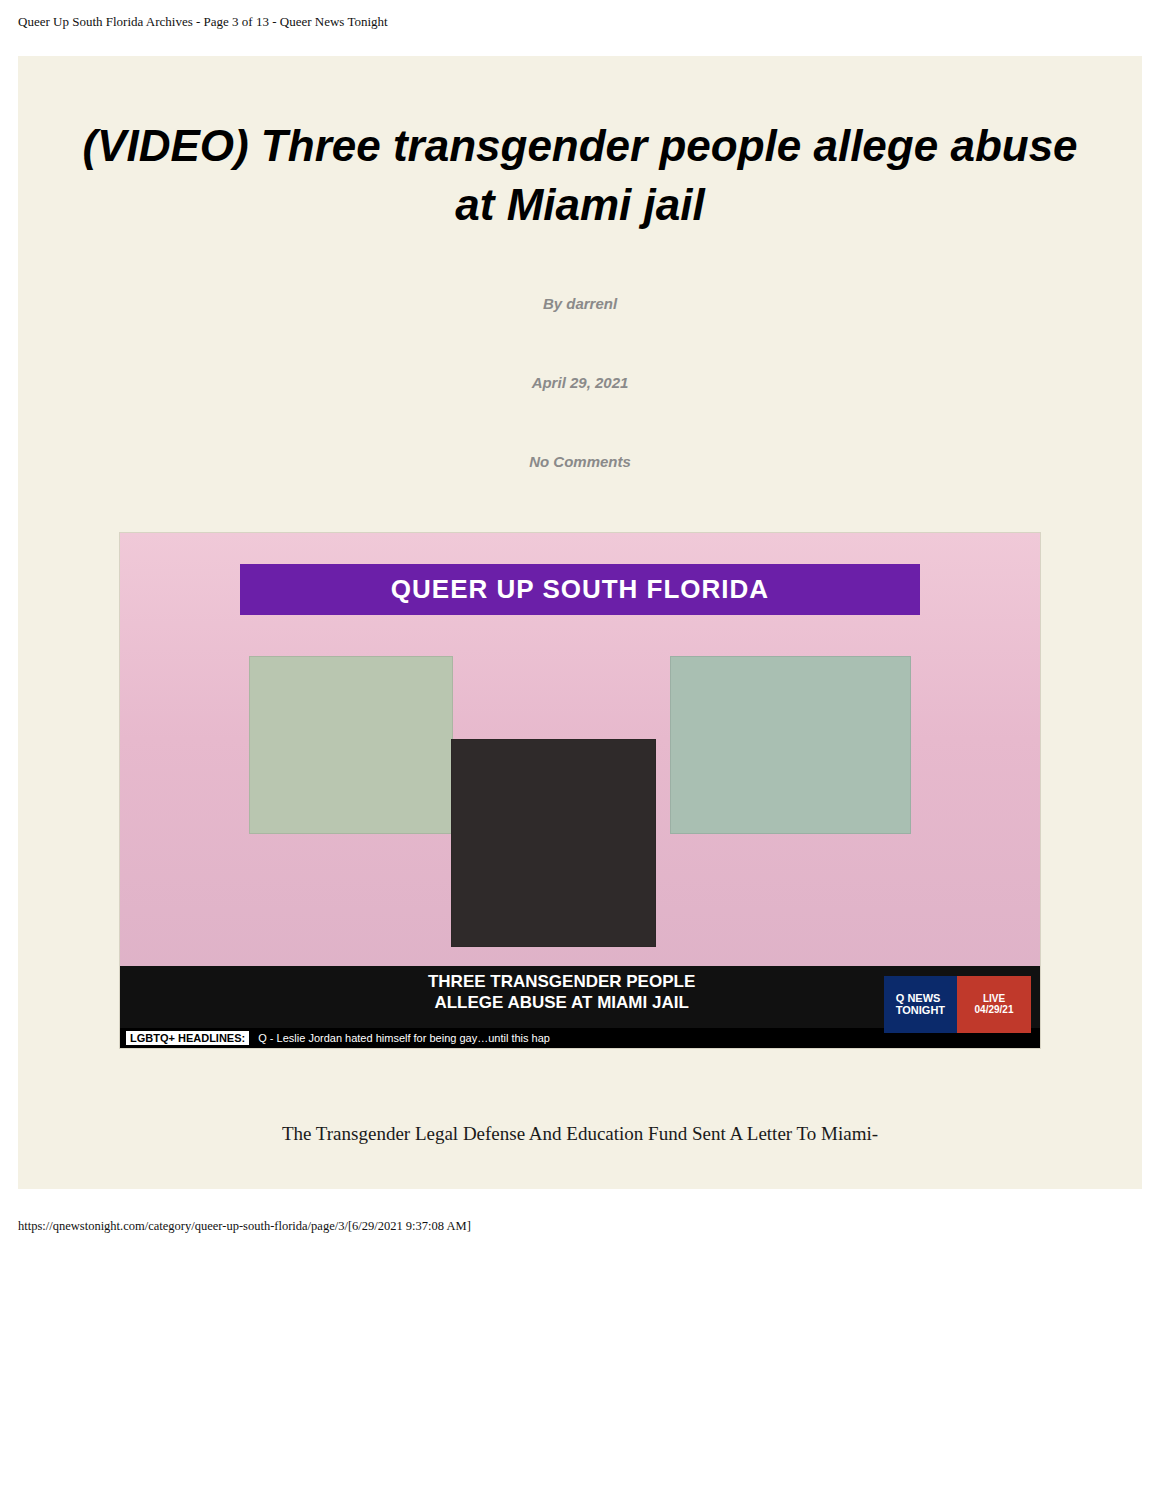Queer Up South Florida Archives - Page 3 of 13 - Queer News Tonight
(VIDEO) Three transgender people allege abuse at Miami jail
By darrenl
April 29, 2021
No Comments
QUEER UP SOUTH FLORIDA
OUT SHINE
FILM FESTIVAL
MIAMI · FT LAUDERDALE
THREE TRANSGENDER PEOPLE
ALLEGE ABUSE AT MIAMI JAIL
LGBTQ+ HEADLINES: Q - Leslie Jordan hated himself for being gay…until this hap
Q NEWS
TONIGHT
LIVE 04/29/21
The Transgender Legal Defense And Education Fund Sent A Letter To Miami-
https://qnewstonight.com/category/queer-up-south-florida/page/3/[6/29/2021 9:37:08 AM]